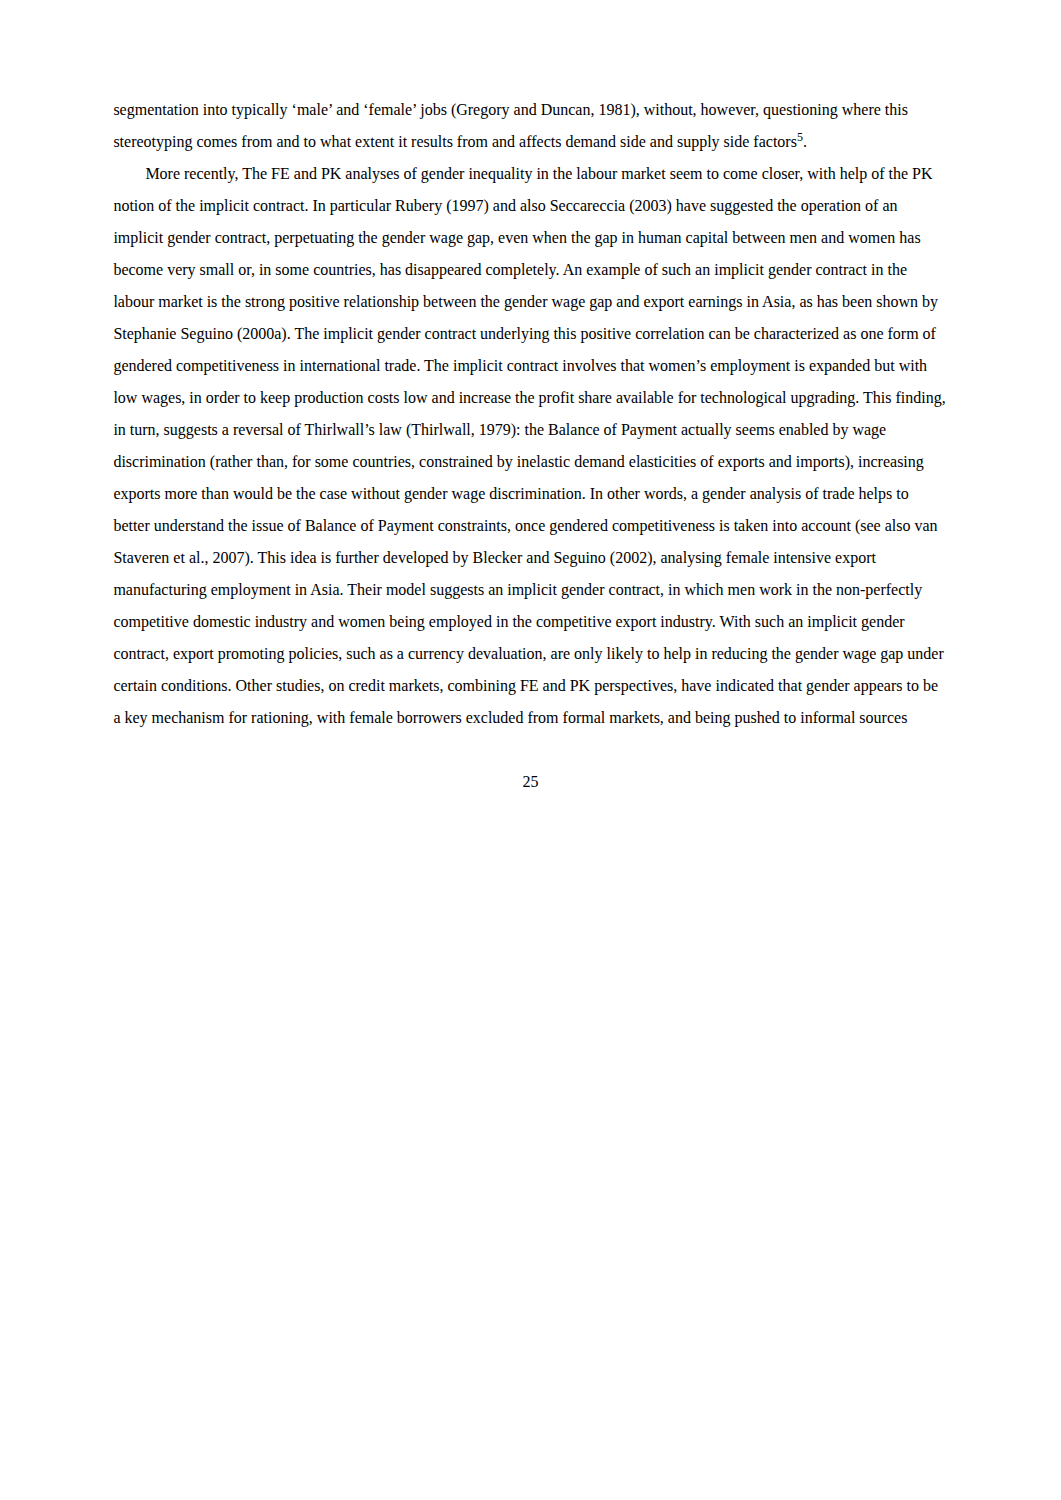segmentation into typically ‘male’ and ‘female’ jobs (Gregory and Duncan, 1981), without, however, questioning where this stereotyping comes from and to what extent it results from and affects demand side and supply side factors5.
More recently, The FE and PK analyses of gender inequality in the labour market seem to come closer, with help of the PK notion of the implicit contract. In particular Rubery (1997) and also Seccareccia (2003) have suggested the operation of an implicit gender contract, perpetuating the gender wage gap, even when the gap in human capital between men and women has become very small or, in some countries, has disappeared completely. An example of such an implicit gender contract in the labour market is the strong positive relationship between the gender wage gap and export earnings in Asia, as has been shown by Stephanie Seguino (2000a). The implicit gender contract underlying this positive correlation can be characterized as one form of gendered competitiveness in international trade. The implicit contract involves that women’s employment is expanded but with low wages, in order to keep production costs low and increase the profit share available for technological upgrading. This finding, in turn, suggests a reversal of Thirlwall’s law (Thirlwall, 1979): the Balance of Payment actually seems enabled by wage discrimination (rather than, for some countries, constrained by inelastic demand elasticities of exports and imports), increasing exports more than would be the case without gender wage discrimination. In other words, a gender analysis of trade helps to better understand the issue of Balance of Payment constraints, once gendered competitiveness is taken into account (see also van Staveren et al., 2007). This idea is further developed by Blecker and Seguino (2002), analysing female intensive export manufacturing employment in Asia. Their model suggests an implicit gender contract, in which men work in the non-perfectly competitive domestic industry and women being employed in the competitive export industry. With such an implicit gender contract, export promoting policies, such as a currency devaluation, are only likely to help in reducing the gender wage gap under certain conditions. Other studies, on credit markets, combining FE and PK perspectives, have indicated that gender appears to be a key mechanism for rationing, with female borrowers excluded from formal markets, and being pushed to informal sources
25